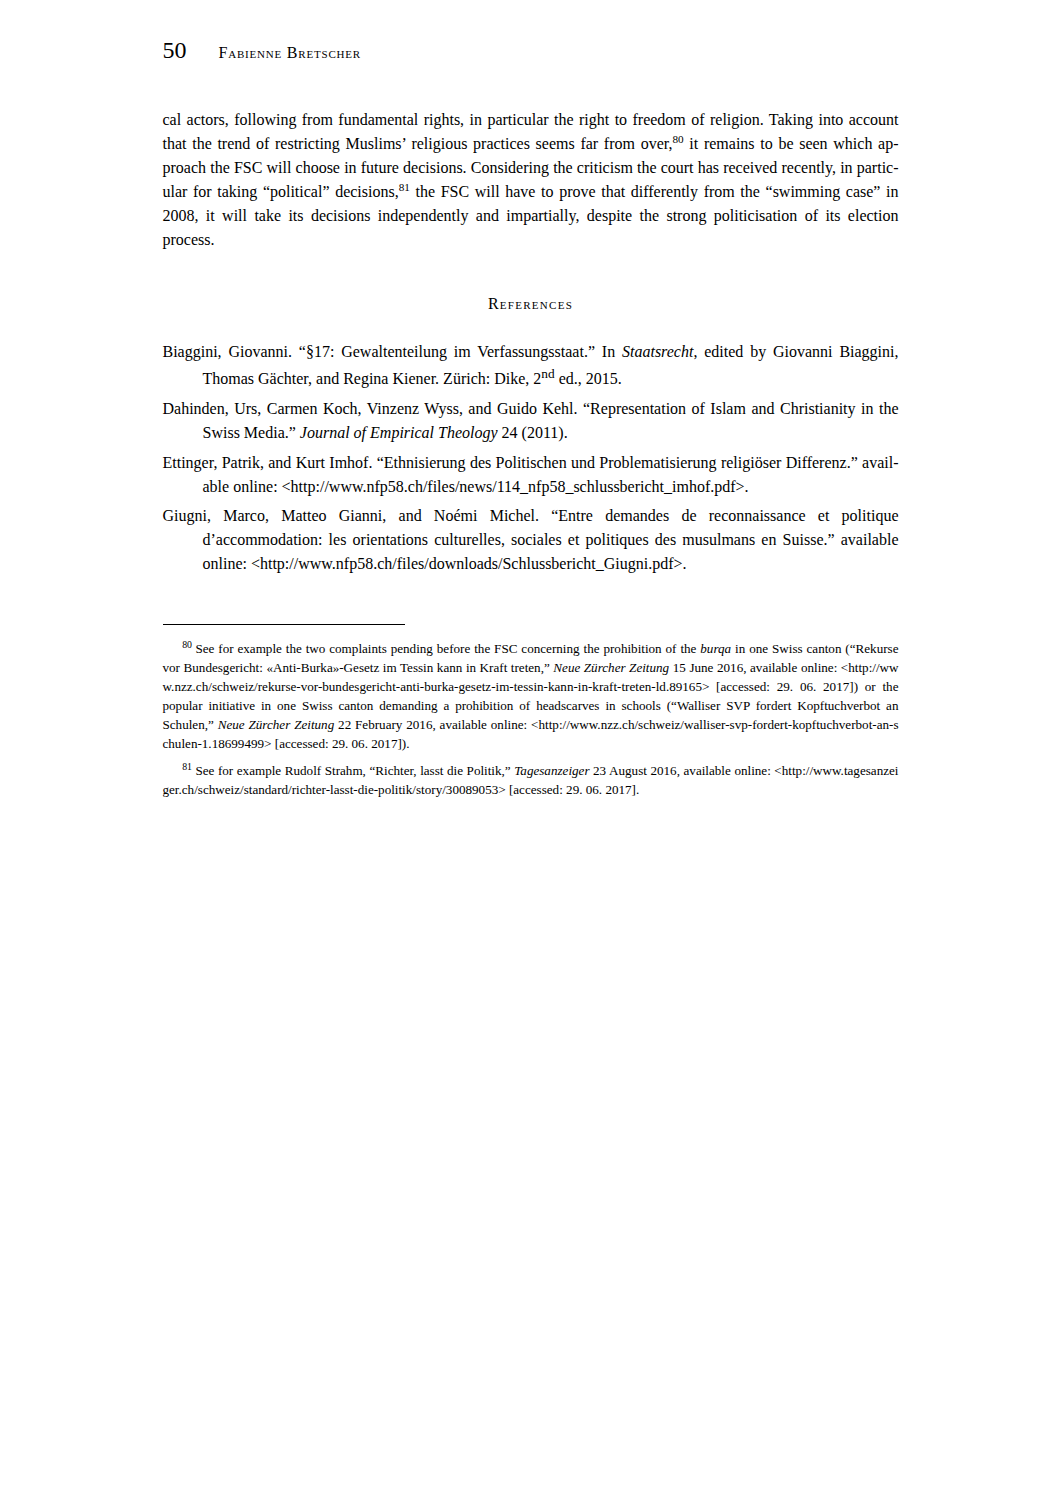50 Fabienne Bretscher
cal actors, following from fundamental rights, in particular the right to freedom of religion. Taking into account that the trend of restricting Muslims’ religious practices seems far from over,80 it remains to be seen which approach the FSC will choose in future decisions. Considering the criticism the court has received recently, in particular for taking “political” decisions,81 the FSC will have to prove that differently from the “swimming case” in 2008, it will take its decisions independently and impartially, despite the strong politicisation of its election process.
References
Biaggini, Giovanni. “§17: Gewaltenteilung im Verfassungsstaat.” In Staatsrecht, edited by Giovanni Biaggini, Thomas Gächter, and Regina Kiener. Zürich: Dike, 2nd ed., 2015.
Dahinden, Urs, Carmen Koch, Vinzenz Wyss, and Guido Kehl. “Representation of Islam and Christianity in the Swiss Media.” Journal of Empirical Theology 24 (2011).
Ettinger, Patrik, and Kurt Imhof. “Ethnisierung des Politischen und Problematisierung religiöser Differenz.” available online: <http://www.nfp58.ch/files/news/114_nfp58_schlussbericht_imhof.pdf>.
Giugni, Marco, Matteo Gianni, and Noémi Michel. “Entre demandes de reconnaissance et politique d’accommodation: les orientations culturelles, sociales et politiques des musulmans en Suisse.” available online: <http://www.nfp58.ch/files/downloads/Schlussbericht_Giugni.pdf>.
See for example the two complaints pending before the FSC concerning the prohibition of the burqa in one Swiss canton (“Rekurse vor Bundesgericht: «Anti-Burka»-Gesetz im Tessin kann in Kraft treten,” Neue Zürcher Zeitung 15 June 2016, available online: <http://www.nzz.ch/schweiz/rekurse-vor-bundesgericht-anti-burka-gesetz-im-tessin-kann-in-kraft-treten-ld.89165> [accessed: 29. 06. 2017]) or the popular initiative in one Swiss canton demanding a prohibition of headscarves in schools (“Walliser SVP fordert Kopftuchverbot an Schulen,” Neue Zürcher Zeitung 22 February 2016, available online: <http://www.nzz.ch/schweiz/walliser-svp-fordert-kopftuchverbot-an-schulen-1.18699499> [accessed: 29. 06. 2017]).
See for example Rudolf Strahm, “Richter, lasst die Politik,” Tagesanzeiger 23 August 2016, available online: <http://www.tagesanzeiger.ch/schweiz/standard/richter-lasst-die-politik/story/30089053> [accessed: 29. 06. 2017].